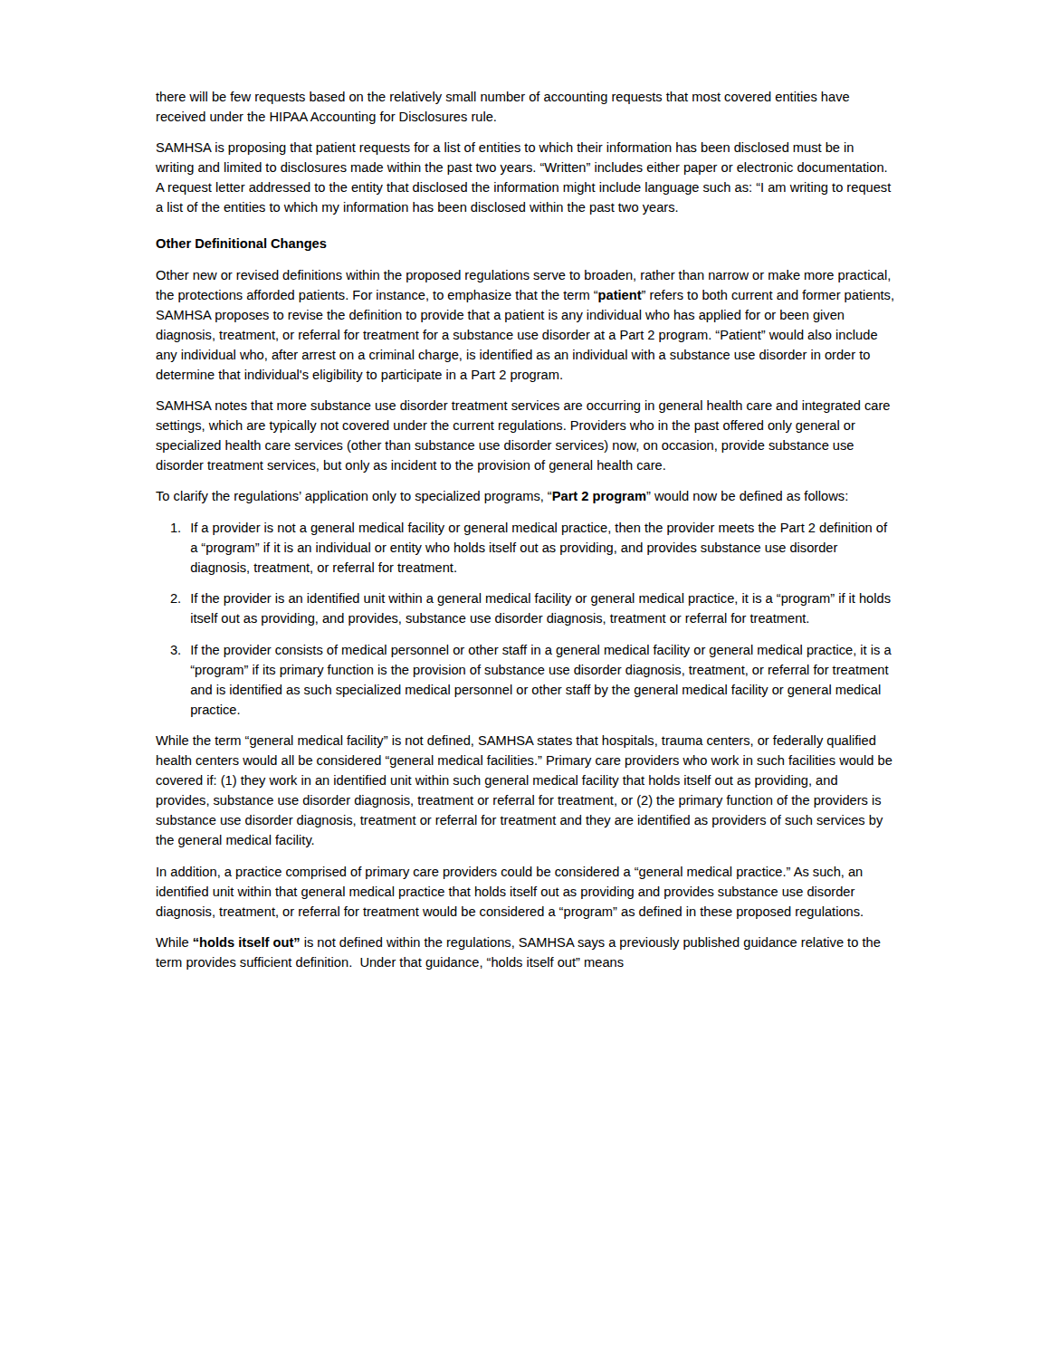there will be few requests based on the relatively small number of accounting requests that most covered entities have received under the HIPAA Accounting for Disclosures rule.
SAMHSA is proposing that patient requests for a list of entities to which their information has been disclosed must be in writing and limited to disclosures made within the past two years. “Written” includes either paper or electronic documentation. A request letter addressed to the entity that disclosed the information might include language such as: “I am writing to request a list of the entities to which my information has been disclosed within the past two years.
Other Definitional Changes
Other new or revised definitions within the proposed regulations serve to broaden, rather than narrow or make more practical, the protections afforded patients. For instance, to emphasize that the term “patient” refers to both current and former patients, SAMHSA proposes to revise the definition to provide that a patient is any individual who has applied for or been given diagnosis, treatment, or referral for treatment for a substance use disorder at a Part 2 program. “Patient” would also include any individual who, after arrest on a criminal charge, is identified as an individual with a substance use disorder in order to determine that individual's eligibility to participate in a Part 2 program.
SAMHSA notes that more substance use disorder treatment services are occurring in general health care and integrated care settings, which are typically not covered under the current regulations. Providers who in the past offered only general or specialized health care services (other than substance use disorder services) now, on occasion, provide substance use disorder treatment services, but only as incident to the provision of general health care.
To clarify the regulations’ application only to specialized programs, “Part 2 program” would now be defined as follows:
If a provider is not a general medical facility or general medical practice, then the provider meets the Part 2 definition of a “program” if it is an individual or entity who holds itself out as providing, and provides substance use disorder diagnosis, treatment, or referral for treatment.
If the provider is an identified unit within a general medical facility or general medical practice, it is a “program” if it holds itself out as providing, and provides, substance use disorder diagnosis, treatment or referral for treatment.
If the provider consists of medical personnel or other staff in a general medical facility or general medical practice, it is a “program” if its primary function is the provision of substance use disorder diagnosis, treatment, or referral for treatment and is identified as such specialized medical personnel or other staff by the general medical facility or general medical practice.
While the term “general medical facility” is not defined, SAMHSA states that hospitals, trauma centers, or federally qualified health centers would all be considered “general medical facilities.” Primary care providers who work in such facilities would be covered if: (1) they work in an identified unit within such general medical facility that holds itself out as providing, and provides, substance use disorder diagnosis, treatment or referral for treatment, or (2) the primary function of the providers is substance use disorder diagnosis, treatment or referral for treatment and they are identified as providers of such services by the general medical facility.
In addition, a practice comprised of primary care providers could be considered a “general medical practice.” As such, an identified unit within that general medical practice that holds itself out as providing and provides substance use disorder diagnosis, treatment, or referral for treatment would be considered a “program” as defined in these proposed regulations.
While “holds itself out” is not defined within the regulations, SAMHSA says a previously published guidance relative to the term provides sufficient definition. Under that guidance, “holds itself out” means